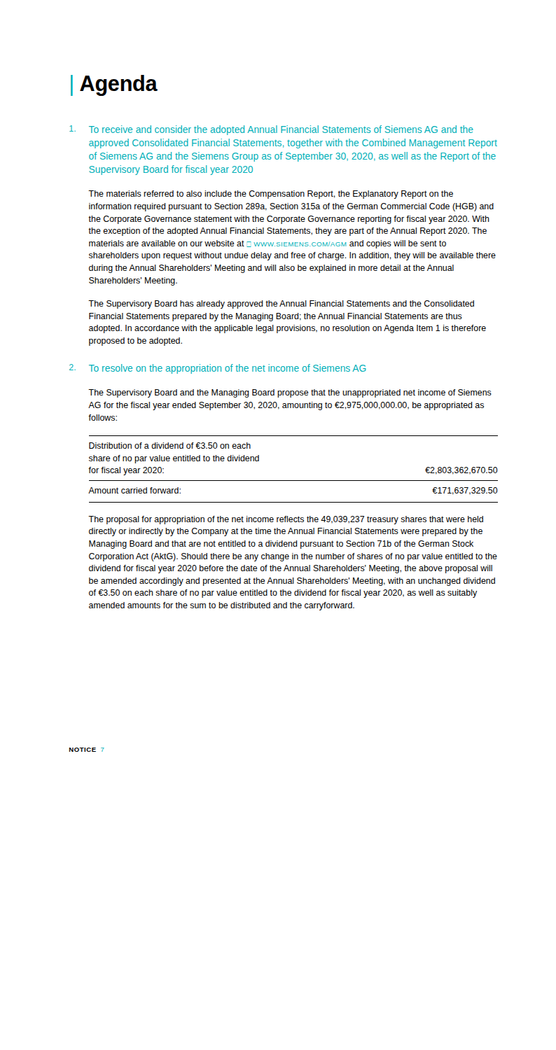|Agenda
1.
To receive and consider the adopted Annual Financial Statements of Siemens AG and the approved Consolidated Financial Statements, together with the Combined Management Report of Siemens AG and the Siemens Group as of September 30, 2020, as well as the Report of the Supervisory Board for fiscal year 2020
The materials referred to also include the Compensation Report, the Explanatory Report on the information required pursuant to Section 289a, Section 315a of the German Commercial Code (HGB) and the Corporate Governance statement with the Corporate Governance reporting for fiscal year 2020. With the exception of the adopted Annual Financial Statements, they are part of the Annual Report 2020. The materials are available on our website at ⎕ WWW.SIEMENS.COM/AGM and copies will be sent to shareholders upon request without undue delay and free of charge. In addition, they will be available there during the Annual Shareholders' Meeting and will also be explained in more detail at the Annual Shareholders' Meeting.
The Supervisory Board has already approved the Annual Financial Statements and the Consolidated Financial Statements prepared by the Managing Board; the Annual Financial Statements are thus adopted. In accordance with the applicable legal provisions, no resolution on Agenda Item 1 is therefore proposed to be adopted.
2.
To resolve on the appropriation of the net income of Siemens AG
The Supervisory Board and the Managing Board propose that the unappropriated net income of Siemens AG for the fiscal year ended September 30, 2020, amounting to €2,975,000,000.00, be appropriated as follows:
| Distribution of a dividend of €3.50 on each share of no par value entitled to the dividend for fiscal year 2020: | €2,803,362,670.50 |
| Amount carried forward: | €171,637,329.50 |
The proposal for appropriation of the net income reflects the 49,039,237 treasury shares that were held directly or indirectly by the Company at the time the Annual Financial Statements were prepared by the Managing Board and that are not entitled to a dividend pursuant to Section 71b of the German Stock Corporation Act (AktG). Should there be any change in the number of shares of no par value entitled to the dividend for fiscal year 2020 before the date of the Annual Shareholders' Meeting, the above proposal will be amended accordingly and presented at the Annual Shareholders' Meeting, with an unchanged dividend of €3.50 on each share of no par value entitled to the dividend for fiscal year 2020, as well as suitably amended amounts for the sum to be distributed and the carryforward.
NOTICE 7